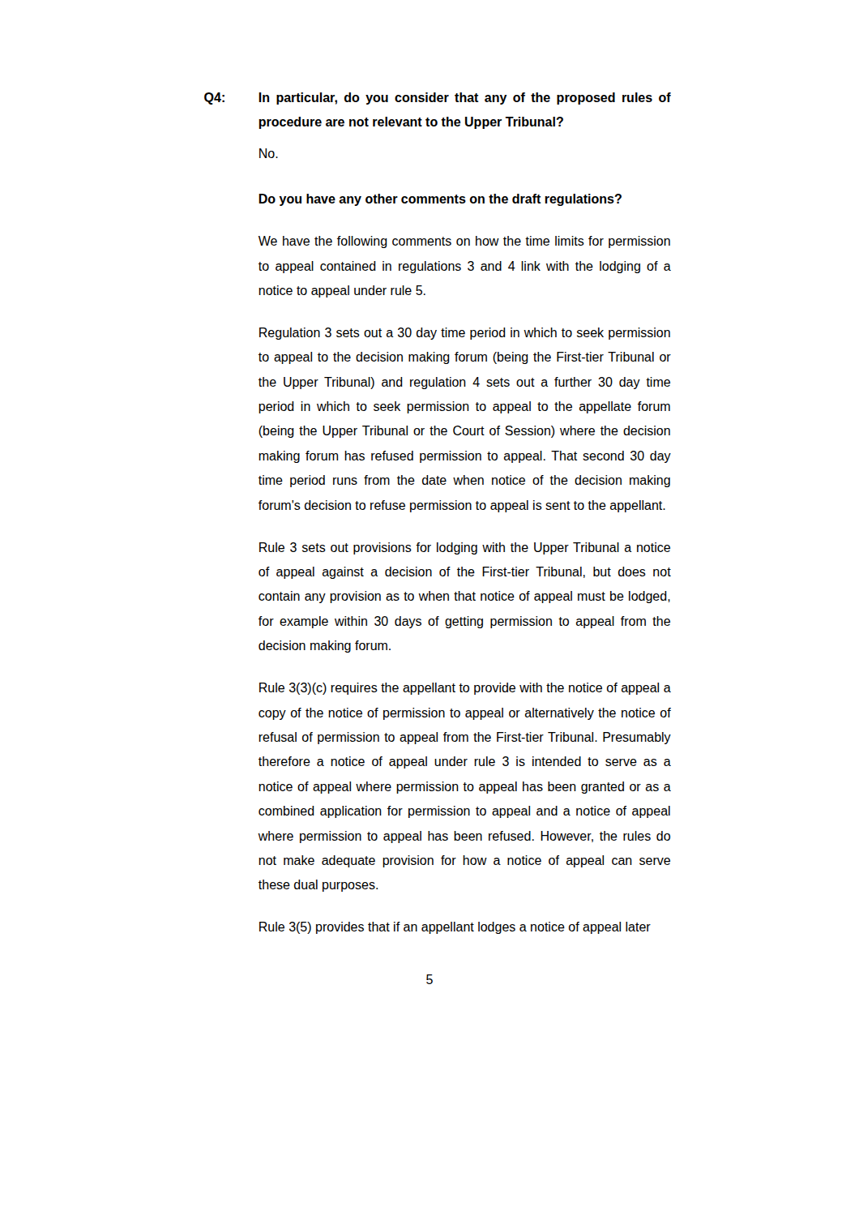Q4:
In particular, do you consider that any of the proposed rules of procedure are not relevant to the Upper Tribunal?
No.
Do you have any other comments on the draft regulations?
We have the following comments on how the time limits for permission to appeal contained in regulations 3 and 4 link with the lodging of a notice to appeal under rule 5.
Regulation 3 sets out a 30 day time period in which to seek permission to appeal to the decision making forum (being the First-tier Tribunal or the Upper Tribunal) and regulation 4 sets out a further 30 day time period in which to seek permission to appeal to the appellate forum (being the Upper Tribunal or the Court of Session) where the decision making forum has refused permission to appeal. That second 30 day time period runs from the date when notice of the decision making forum's decision to refuse permission to appeal is sent to the appellant.
Rule 3 sets out provisions for lodging with the Upper Tribunal a notice of appeal against a decision of the First-tier Tribunal, but does not contain any provision as to when that notice of appeal must be lodged, for example within 30 days of getting permission to appeal from the decision making forum.
Rule 3(3)(c) requires the appellant to provide with the notice of appeal a copy of the notice of permission to appeal or alternatively the notice of refusal of permission to appeal from the First-tier Tribunal. Presumably therefore a notice of appeal under rule 3 is intended to serve as a notice of appeal where permission to appeal has been granted or as a combined application for permission to appeal and a notice of appeal where permission to appeal has been refused. However, the rules do not make adequate provision for how a notice of appeal can serve these dual purposes.
Rule 3(5) provides that if an appellant lodges a notice of appeal later
5